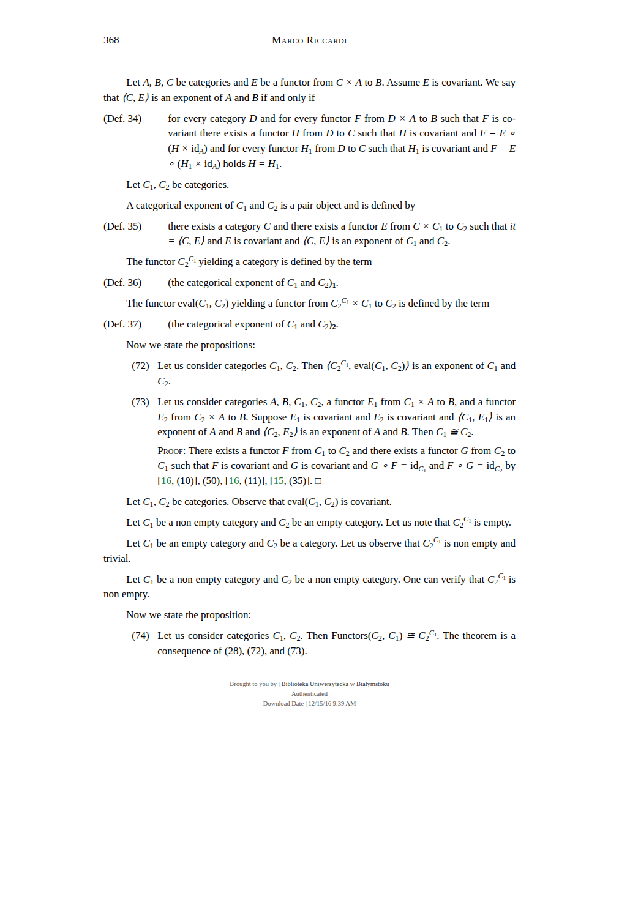368
Marco Riccardi
Let A, B, C be categories and E be a functor from C × A to B. Assume E is covariant. We say that ⟨C, E⟩ is an exponent of A and B if and only if
(Def. 34)
for every category D and for every functor F from D × A to B such that F is covariant there exists a functor H from D to C such that H is covariant and F = E ∘ (H × idA) and for every functor H1 from D to C such that H1 is covariant and F = E ∘ (H1 × idA) holds H = H1.
Let C1, C2 be categories.
A categorical exponent of C1 and C2 is a pair object and is defined by
(Def. 35)
there exists a category C and there exists a functor E from C × C1 to C2 such that it = ⟨C, E⟩ and E is covariant and ⟨C, E⟩ is an exponent of C1 and C2.
The functor C2C1 yielding a category is defined by the term
(Def. 36)
(the categorical exponent of C1 and C2)1.
The functor eval(C1, C2) yielding a functor from C2C1 × C1 to C2 is defined by the term
(Def. 37)
(the categorical exponent of C1 and C2)2.
Now we state the propositions:
(72)
Let us consider categories C1, C2. Then ⟨C2C1, eval(C1, C2)⟩ is an exponent of C1 and C2.
(73)
Let us consider categories A, B, C1, C2, a functor E1 from C1 × A to B, and a functor E2 from C2 × A to B. Suppose E1 is covariant and E2 is covariant and ⟨C1, E1⟩ is an exponent of A and B and ⟨C2, E2⟩ is an exponent of A and B. Then C1 ≅ C2.
Proof: There exists a functor F from C1 to C2 and there exists a functor G from C2 to C1 such that F is covariant and G is covariant and G ∘ F = idC1 and F ∘ G = idC2 by [16, (10)], (50), [16, (11)], [15, (35)]. □
Let C1, C2 be categories. Observe that eval(C1, C2) is covariant.
Let C1 be a non empty category and C2 be an empty category. Let us note that C2C1 is empty.
Let C1 be an empty category and C2 be a category. Let us observe that C2C1 is non empty and trivial.
Let C1 be a non empty category and C2 be a non empty category. One can verify that C2C1 is non empty.
Now we state the proposition:
(74)
Let us consider categories C1, C2. Then Functors(C2, C1) ≅ C2C1. The theorem is a consequence of (28), (72), and (73).
Brought to you by | Biblioteka Uniwersytecka w Bialymstoku
Authenticated
Download Date | 12/15/16 9:39 AM